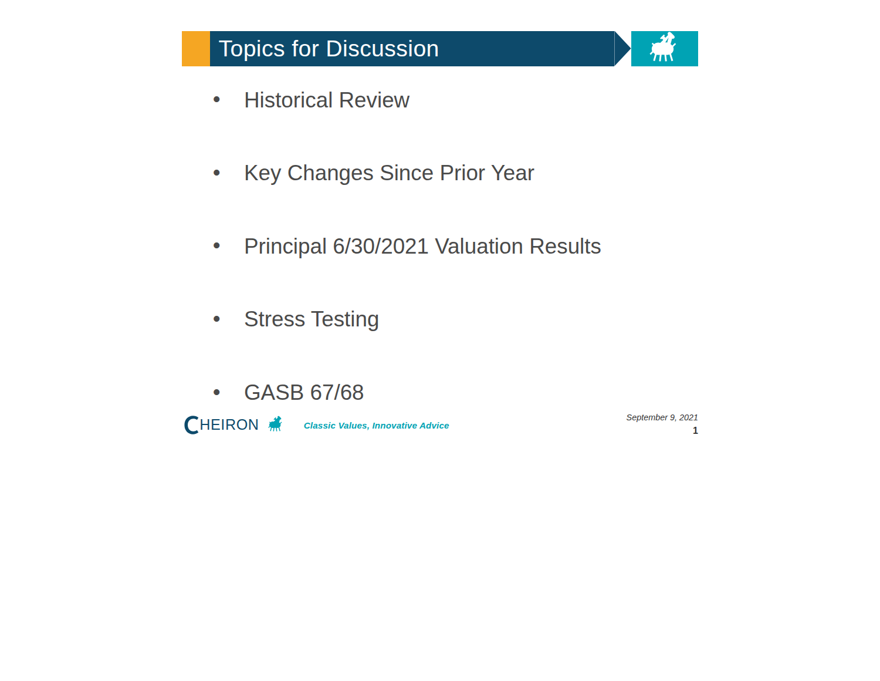Topics for Discussion
Historical Review
Key Changes Since Prior Year
Principal 6/30/2021 Valuation Results
Stress Testing
GASB 67/68
HEIRON
Classic Values, Innovative Advice
September 9, 2021
1